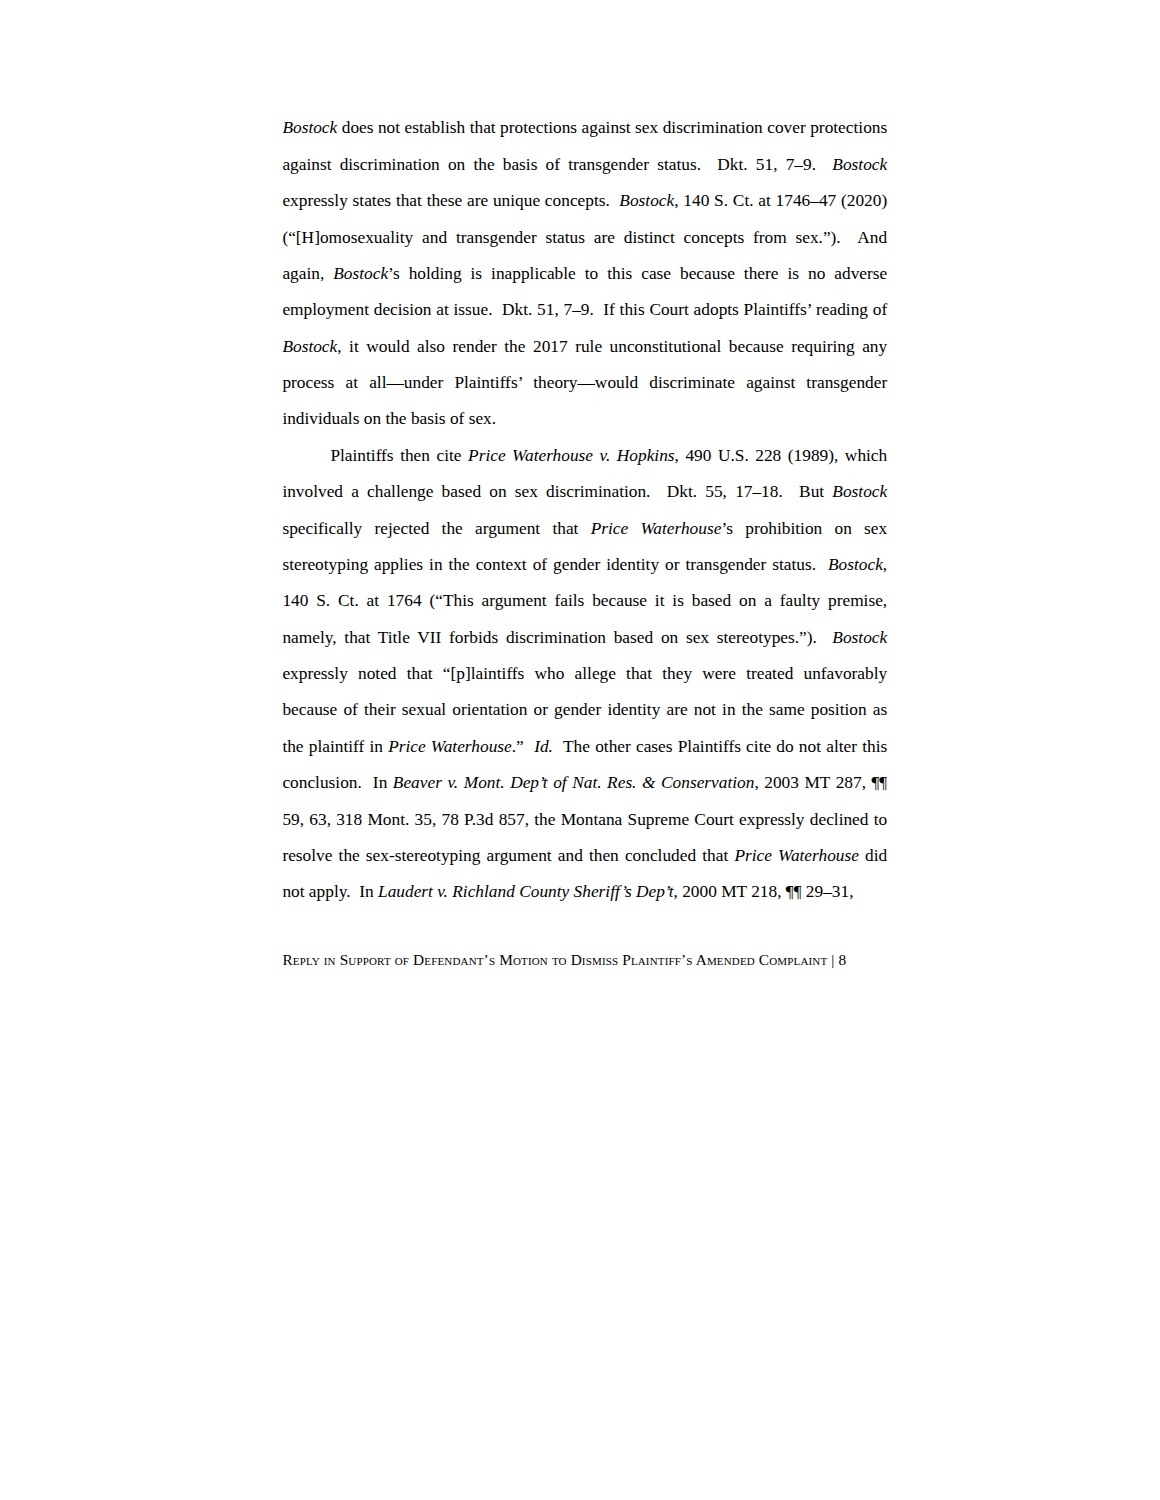Bostock does not establish that protections against sex discrimination cover protections against discrimination on the basis of transgender status. Dkt. 51, 7–9. Bostock expressly states that these are unique concepts. Bostock, 140 S. Ct. at 1746–47 (2020) (“[H]omosexuality and transgender status are distinct concepts from sex.”). And again, Bostock’s holding is inapplicable to this case because there is no adverse employment decision at issue. Dkt. 51, 7–9. If this Court adopts Plaintiffs’ reading of Bostock, it would also render the 2017 rule unconstitutional because requiring any process at all—under Plaintiffs’ theory—would discriminate against transgender individuals on the basis of sex.
Plaintiffs then cite Price Waterhouse v. Hopkins, 490 U.S. 228 (1989), which involved a challenge based on sex discrimination. Dkt. 55, 17–18. But Bostock specifically rejected the argument that Price Waterhouse’s prohibition on sex stereotyping applies in the context of gender identity or transgender status. Bostock, 140 S. Ct. at 1764 (“This argument fails because it is based on a faulty premise, namely, that Title VII forbids discrimination based on sex stereotypes.”). Bostock expressly noted that “[p]laintiffs who allege that they were treated unfavorably because of their sexual orientation or gender identity are not in the same position as the plaintiff in Price Waterhouse.” Id. The other cases Plaintiffs cite do not alter this conclusion. In Beaver v. Mont. Dep’t of Nat. Res. & Conservation, 2003 MT 287, ¶¶ 59, 63, 318 Mont. 35, 78 P.3d 857, the Montana Supreme Court expressly declined to resolve the sex-stereotyping argument and then concluded that Price Waterhouse did not apply. In Laudert v. Richland County Sheriff’s Dep’t, 2000 MT 218, ¶¶ 29–31,
Reply in Support of Defendant’s Motion to Dismiss Plaintiff’s Amended Complaint | 8